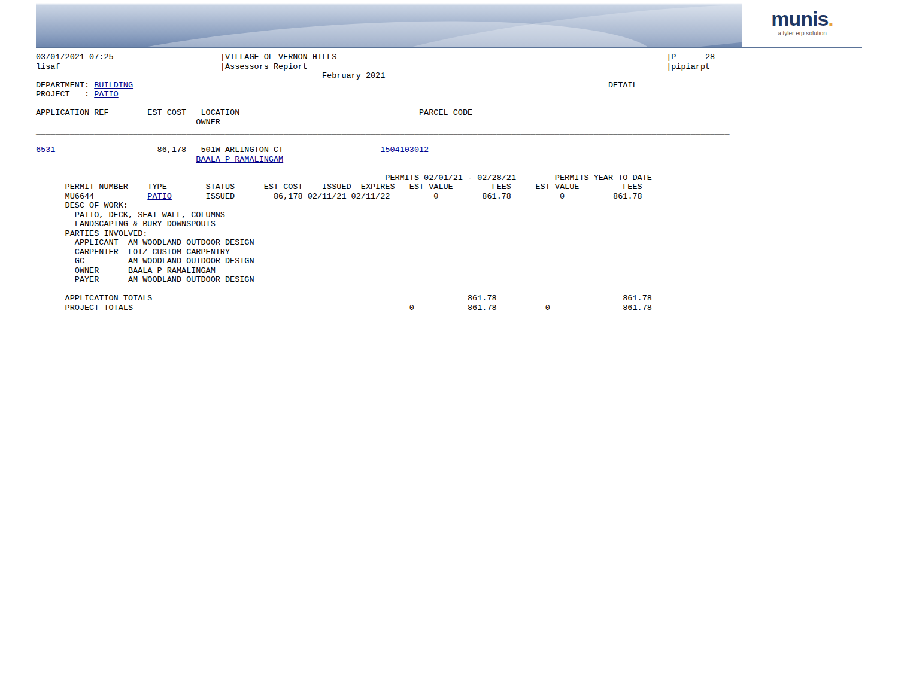munis.
a tyler erp solution
03/01/2021 07:25                      |VILLAGE OF VERNON HILLS                                                                    |P      28
lisaf                                 |Assessors Repiort                                                                          |pipiarpt
                                                           February 2021
DEPARTMENT: BUILDING                                                                                                  DETAIL
PROJECT   : PATIO

APPLICATION REF        EST COST   LOCATION                                     PARCEL CODE
                                 OWNER
_______________________________________________________________________________________________________________________________________________

6531                     86,178   501W ARLINGTON CT                    1504103012
                                 BAALA P RAMALINGAM

                                                                        PERMITS 02/01/21 - 02/28/21        PERMITS YEAR TO DATE
      PERMIT NUMBER    TYPE        STATUS      EST COST    ISSUED  EXPIRES   EST VALUE        FEES     EST VALUE         FEES
      MU6644           PATIO       ISSUED        86,178 02/11/21 02/11/22         0         861.78          0          861.78
      DESC OF WORK:
        PATIO, DECK, SEAT WALL, COLUMNS
        LANDSCAPING & BURY DOWNSPOUTS
      PARTIES INVOLVED:
        APPLICANT  AM WOODLAND OUTDOOR DESIGN
        CARPENTER  LOTZ CUSTOM CARPENTRY
        GC         AM WOODLAND OUTDOOR DESIGN
        OWNER      BAALA P RAMALINGAM
        PAYER      AM WOODLAND OUTDOOR DESIGN

      APPLICATION TOTALS                                                                 861.78                          861.78
      PROJECT TOTALS                                                         0           861.78          0               861.78